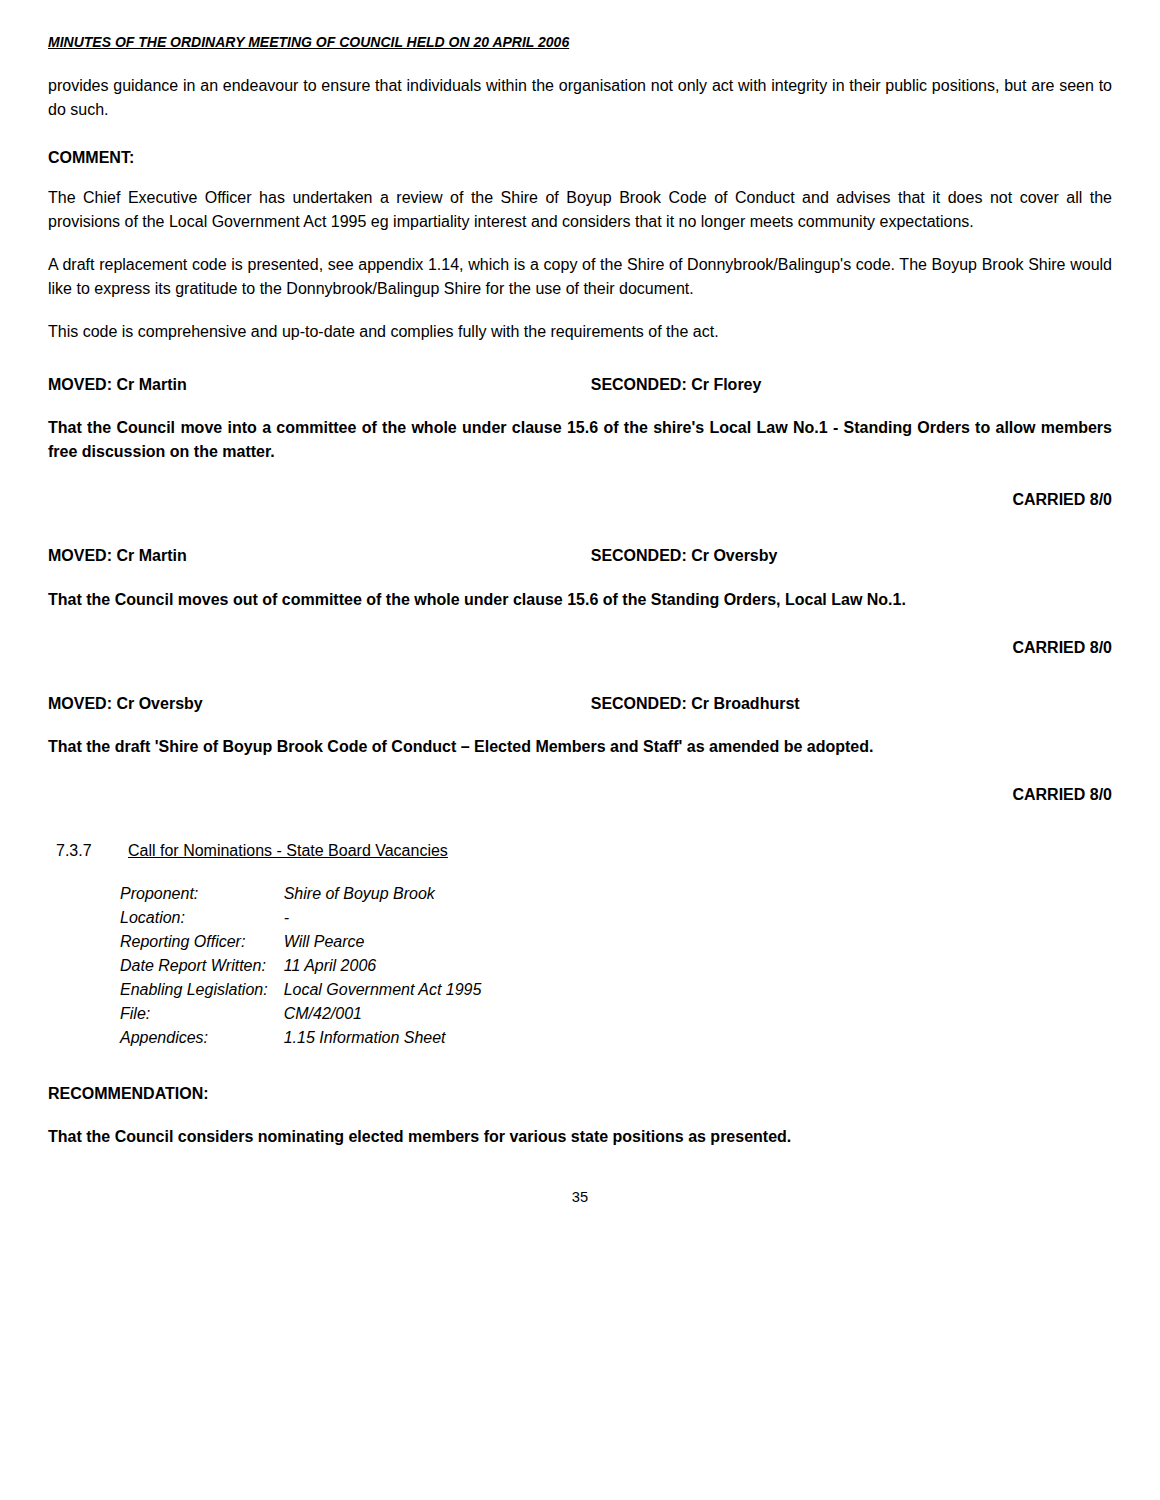MINUTES OF THE ORDINARY MEETING OF COUNCIL HELD ON 20 APRIL 2006
provides guidance in an endeavour to ensure that individuals within the organisation not only act with integrity in their public positions, but are seen to do such.
COMMENT:
The Chief Executive Officer has undertaken a review of the Shire of Boyup Brook Code of Conduct and advises that it does not cover all the provisions of the Local Government Act 1995 eg impartiality interest and considers that it no longer meets community expectations.
A draft replacement code is presented, see appendix 1.14, which is a copy of the Shire of Donnybrook/Balingup's code. The Boyup Brook Shire would like to express its gratitude to the Donnybrook/Balingup Shire for the use of their document.
This code is comprehensive and up-to-date and complies fully with the requirements of the act.
MOVED: Cr Martin SECONDED: Cr Florey
That the Council move into a committee of the whole under clause 15.6 of the shire's Local Law No.1 - Standing Orders to allow members free discussion on the matter.
CARRIED 8/0
MOVED: Cr Martin SECONDED: Cr Oversby
That the Council moves out of committee of the whole under clause 15.6 of the Standing Orders, Local Law No.1.
CARRIED 8/0
MOVED: Cr Oversby SECONDED: Cr Broadhurst
That the draft 'Shire of Boyup Brook Code of Conduct – Elected Members and Staff' as amended be adopted.
CARRIED 8/0
7.3.7 Call for Nominations - State Board Vacancies
| Proponent: | Shire of Boyup Brook |
| Location: | - |
| Reporting Officer: | Will Pearce |
| Date Report Written: | 11 April 2006 |
| Enabling Legislation: | Local Government Act 1995 |
| File: | CM/42/001 |
| Appendices: | 1.15 Information Sheet |
RECOMMENDATION:
That the Council considers nominating elected members for various state positions as presented.
35